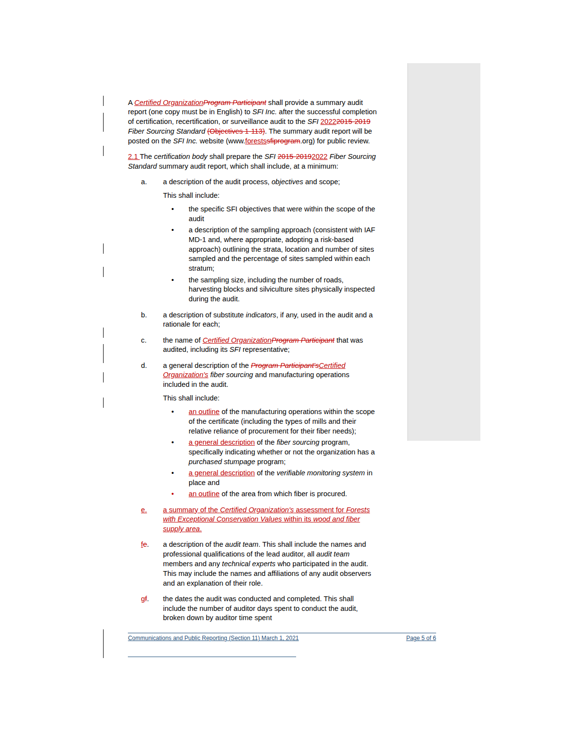A Certified Organization Program Participant shall provide a summary audit report (one copy must be in English) to SFI Inc. after the successful completion of certification, recertification, or surveillance audit to the SFI 20222015-2019 Fiber Sourcing Standard (Objectives 1-113). The summary audit report will be posted on the SFI Inc. website (www.forests sfiprogram.org) for public review.
2.1 The certification body shall prepare the SFI 2015-20192022 Fiber Sourcing Standard summary audit report, which shall include, at a minimum:
a. a description of the audit process, objectives and scope;
This shall include:
the specific SFI objectives that were within the scope of the audit
a description of the sampling approach (consistent with IAF MD-1 and, where appropriate, adopting a risk-based approach) outlining the strata, location and number of sites sampled and the percentage of sites sampled within each stratum;
the sampling size, including the number of roads, harvesting blocks and silviculture sites physically inspected during the audit.
b. a description of substitute indicators, if any, used in the audit and a rationale for each;
c. the name of Certified Organization Program Participant that was audited, including its SFI representative;
d. a general description of the Program Participant's Certified Organization's fiber sourcing and manufacturing operations included in the audit.
This shall include:
an outline of the manufacturing operations within the scope of the certificate (including the types of mills and their relative reliance of procurement for their fiber needs);
a general description of the fiber sourcing program, specifically indicating whether or not the organization has a purchased stumpage program;
a general description of the verifiable monitoring system in place and
an outline of the area from which fiber is procured.
e. a summary of the Certified Organization's assessment for Forests with Exceptional Conservation Values within its wood and fiber supply area.
fe. a description of the audit team. This shall include the names and professional qualifications of the lead auditor, all audit team members and any technical experts who participated in the audit. This may include the names and affiliations of any audit observers and an explanation of their role.
gf. the dates the audit was conducted and completed. This shall include the number of auditor days spent to conduct the audit, broken down by auditor time spent
Communications and Public Reporting (Section 11) March 1, 2021 Page 5 of 6